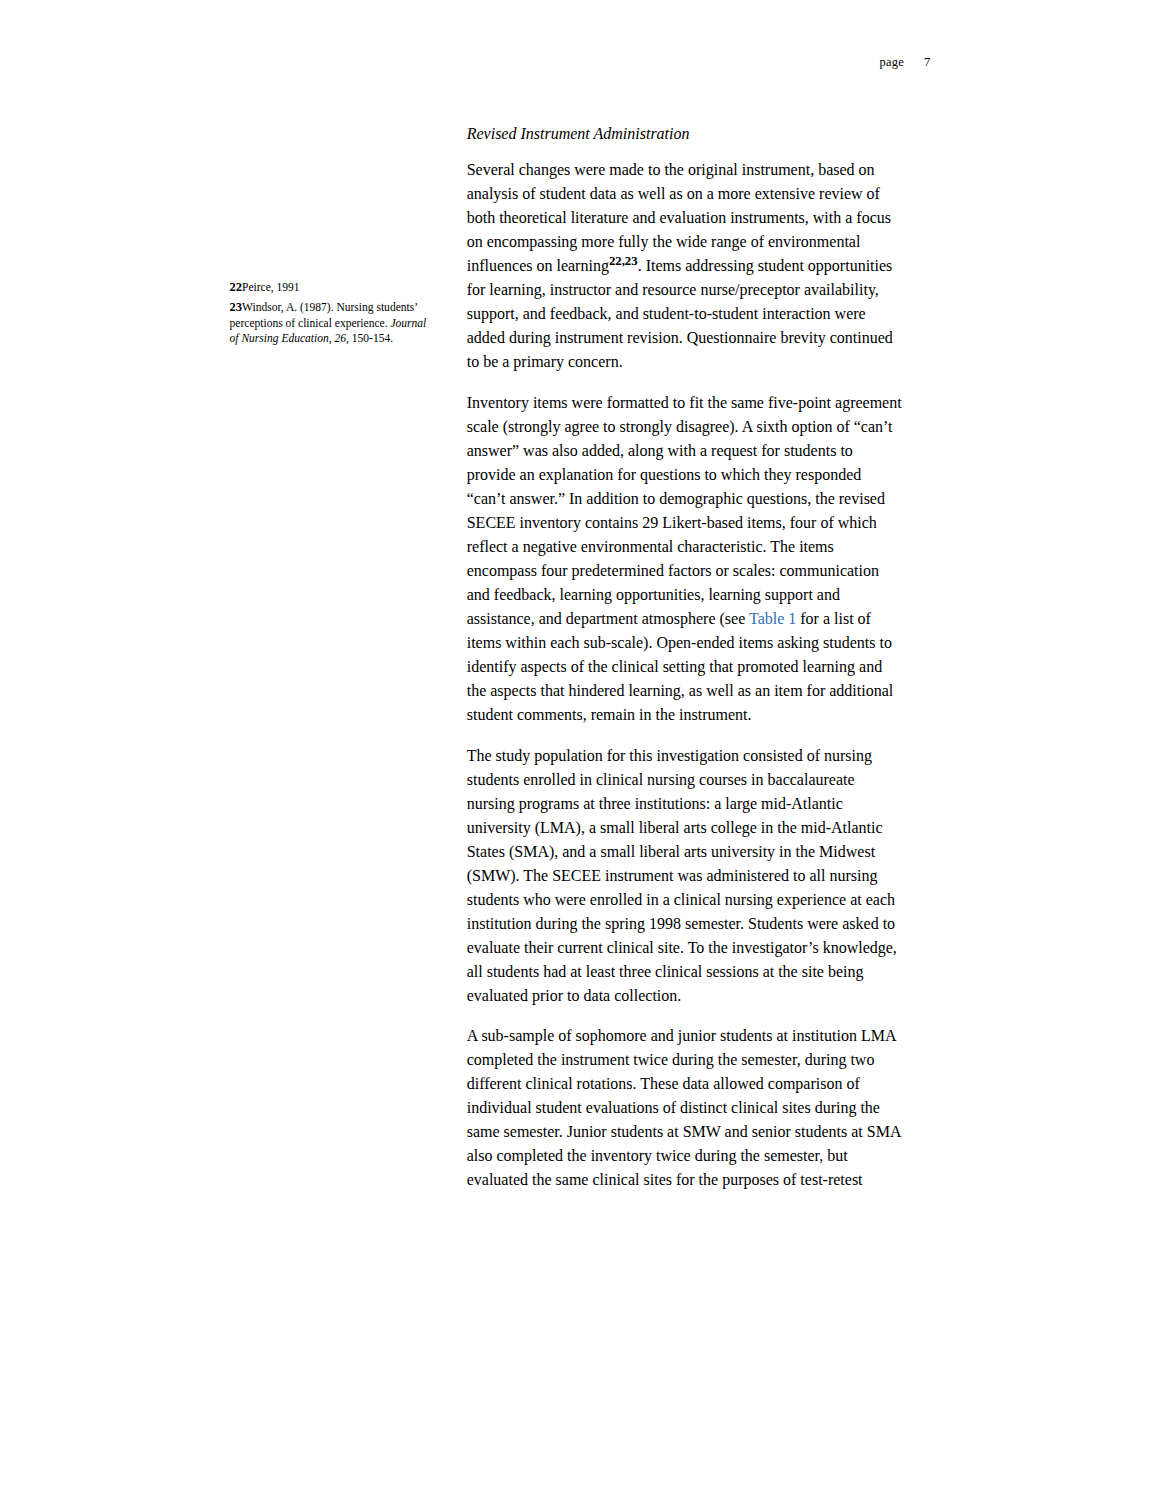page 7
22 Peirce, 1991
23 Windsor, A. (1987). Nursing students’ perceptions of clinical experience. Journal of Nursing Education, 26, 150-154.
Revised Instrument Administration
Several changes were made to the original instrument, based on analysis of student data as well as on a more extensive review of both theoretical literature and evaluation instruments, with a focus on encompassing more fully the wide range of environmental influences on learning22,23. Items addressing student opportunities for learning, instructor and resource nurse/preceptor availability, support, and feedback, and student-to-student interaction were added during instrument revision. Questionnaire brevity continued to be a primary concern.
Inventory items were formatted to fit the same five-point agreement scale (strongly agree to strongly disagree). A sixth option of “can’t answer” was also added, along with a request for students to provide an explanation for questions to which they responded “can’t answer.” In addition to demographic questions, the revised SECEE inventory contains 29 Likert-based items, four of which reflect a negative environmental characteristic. The items encompass four predetermined factors or scales: communication and feedback, learning opportunities, learning support and assistance, and department atmosphere (see Table 1 for a list of items within each sub-scale). Open-ended items asking students to identify aspects of the clinical setting that promoted learning and the aspects that hindered learning, as well as an item for additional student comments, remain in the instrument.
The study population for this investigation consisted of nursing students enrolled in clinical nursing courses in baccalaureate nursing programs at three institutions: a large mid-Atlantic university (LMA), a small liberal arts college in the mid-Atlantic States (SMA), and a small liberal arts university in the Midwest (SMW). The SECEE instrument was administered to all nursing students who were enrolled in a clinical nursing experience at each institution during the spring 1998 semester. Students were asked to evaluate their current clinical site. To the investigator’s knowledge, all students had at least three clinical sessions at the site being evaluated prior to data collection.
A sub-sample of sophomore and junior students at institution LMA completed the instrument twice during the semester, during two different clinical rotations. These data allowed comparison of individual student evaluations of distinct clinical sites during the same semester. Junior students at SMW and senior students at SMA also completed the inventory twice during the semester, but evaluated the same clinical sites for the purposes of test-retest